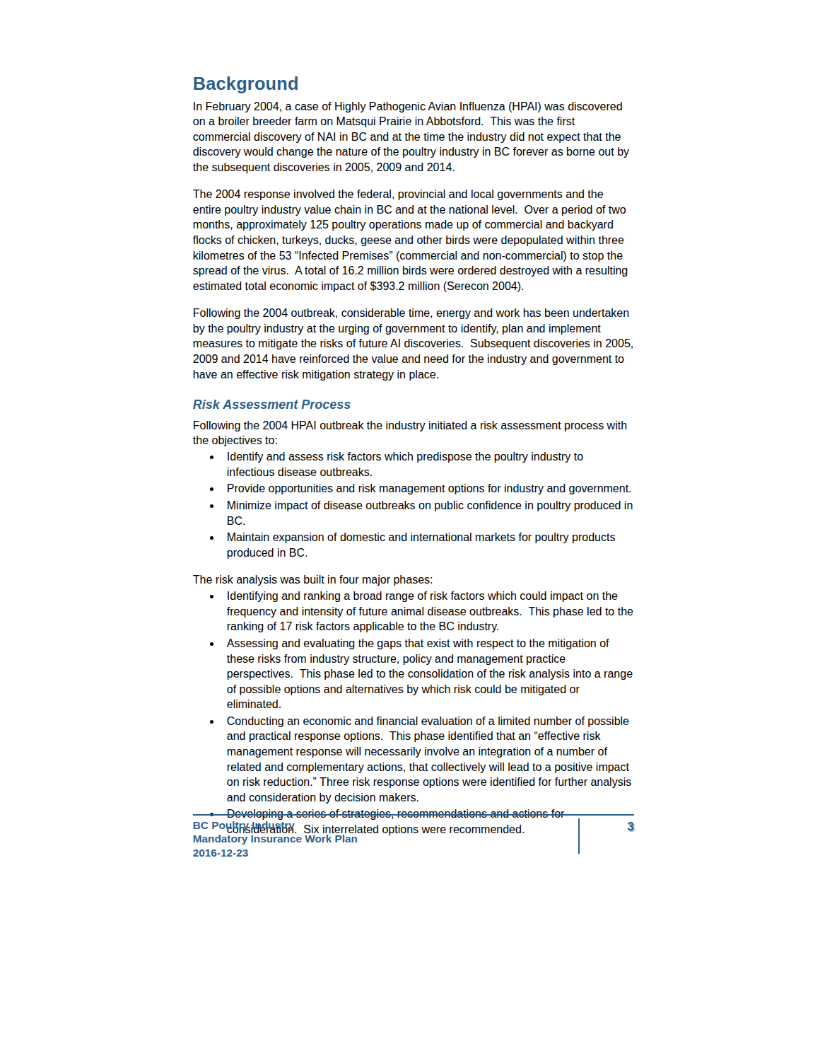Background
In February 2004, a case of Highly Pathogenic Avian Influenza (HPAI) was discovered on a broiler breeder farm on Matsqui Prairie in Abbotsford. This was the first commercial discovery of NAI in BC and at the time the industry did not expect that the discovery would change the nature of the poultry industry in BC forever as borne out by the subsequent discoveries in 2005, 2009 and 2014.
The 2004 response involved the federal, provincial and local governments and the entire poultry industry value chain in BC and at the national level. Over a period of two months, approximately 125 poultry operations made up of commercial and backyard flocks of chicken, turkeys, ducks, geese and other birds were depopulated within three kilometres of the 53 “Infected Premises” (commercial and non-commercial) to stop the spread of the virus. A total of 16.2 million birds were ordered destroyed with a resulting estimated total economic impact of $393.2 million (Serecon 2004).
Following the 2004 outbreak, considerable time, energy and work has been undertaken by the poultry industry at the urging of government to identify, plan and implement measures to mitigate the risks of future AI discoveries. Subsequent discoveries in 2005, 2009 and 2014 have reinforced the value and need for the industry and government to have an effective risk mitigation strategy in place.
Risk Assessment Process
Following the 2004 HPAI outbreak the industry initiated a risk assessment process with the objectives to:
Identify and assess risk factors which predispose the poultry industry to infectious disease outbreaks.
Provide opportunities and risk management options for industry and government.
Minimize impact of disease outbreaks on public confidence in poultry produced in BC.
Maintain expansion of domestic and international markets for poultry products produced in BC.
The risk analysis was built in four major phases:
Identifying and ranking a broad range of risk factors which could impact on the frequency and intensity of future animal disease outbreaks. This phase led to the ranking of 17 risk factors applicable to the BC industry.
Assessing and evaluating the gaps that exist with respect to the mitigation of these risks from industry structure, policy and management practice perspectives. This phase led to the consolidation of the risk analysis into a range of possible options and alternatives by which risk could be mitigated or eliminated.
Conducting an economic and financial evaluation of a limited number of possible and practical response options. This phase identified that an “effective risk management response will necessarily involve an integration of a number of related and complementary actions, that collectively will lead to a positive impact on risk reduction.” Three risk response options were identified for further analysis and consideration by decision makers.
Developing a series of strategies, recommendations and actions for consideration. Six interrelated options were recommended.
BC Poultry Industry
Mandatory Insurance Work Plan
2016-12-23
33